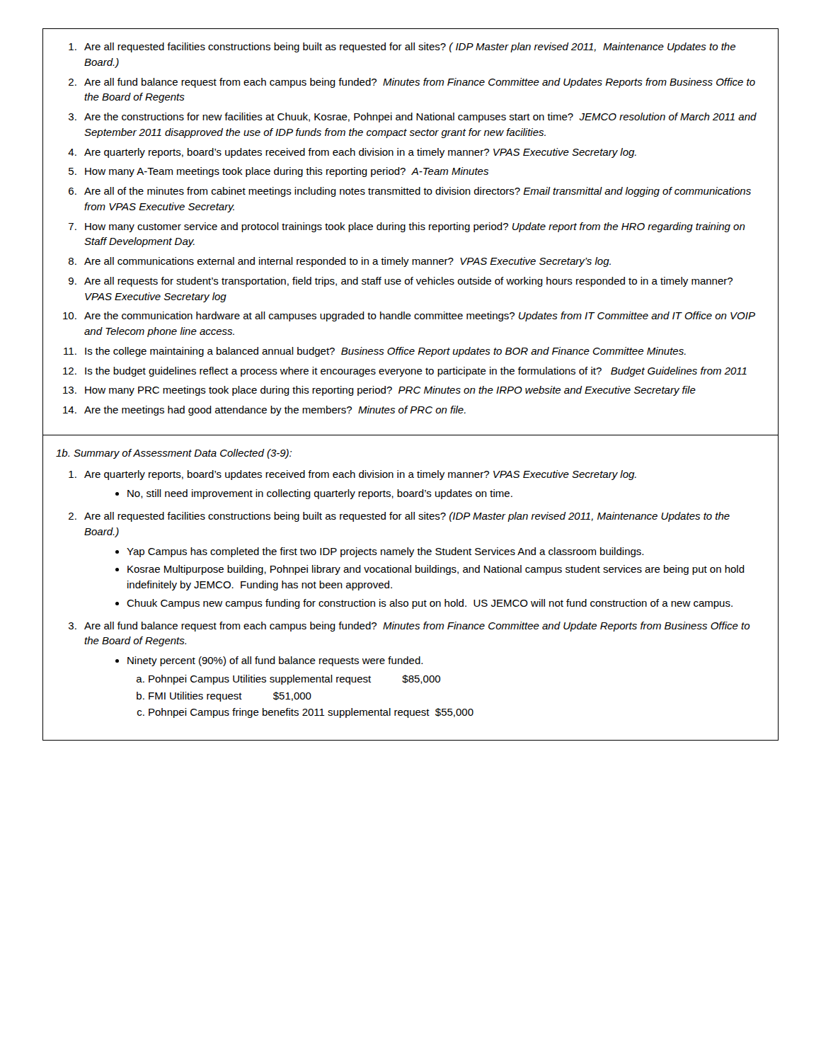Are all requested facilities constructions being built as requested for all sites? ( IDP Master plan revised 2011, Maintenance Updates to the Board.)
Are all fund balance request from each campus being funded? Minutes from Finance Committee and Updates Reports from Business Office to the Board of Regents
Are the constructions for new facilities at Chuuk, Kosrae, Pohnpei and National campuses start on time? JEMCO resolution of March 2011 and September 2011 disapproved the use of IDP funds from the compact sector grant for new facilities.
Are quarterly reports, board’s updates received from each division in a timely manner? VPAS Executive Secretary log.
How many A-Team meetings took place during this reporting period? A-Team Minutes
Are all of the minutes from cabinet meetings including notes transmitted to division directors? Email transmittal and logging of communications from VPAS Executive Secretary.
How many customer service and protocol trainings took place during this reporting period? Update report from the HRO regarding training on Staff Development Day.
Are all communications external and internal responded to in a timely manner? VPAS Executive Secretary’s log.
Are all requests for student’s transportation, field trips, and staff use of vehicles outside of working hours responded to in a timely manner? VPAS Executive Secretary log
Are the communication hardware at all campuses upgraded to handle committee meetings? Updates from IT Committee and IT Office on VOIP and Telecom phone line access.
Is the college maintaining a balanced annual budget? Business Office Report updates to BOR and Finance Committee Minutes.
Is the budget guidelines reflect a process where it encourages everyone to participate in the formulations of it? Budget Guidelines from 2011
How many PRC meetings took place during this reporting period? PRC Minutes on the IRPO website and Executive Secretary file
Are the meetings had good attendance by the members? Minutes of PRC on file.
1b. Summary of Assessment Data Collected (3-9):
Are quarterly reports, board’s updates received from each division in a timely manner? VPAS Executive Secretary log.
No, still need improvement in collecting quarterly reports, board’s updates on time.
Are all requested facilities constructions being built as requested for all sites? (IDP Master plan revised 2011, Maintenance Updates to the Board.)
Yap Campus has completed the first two IDP projects namely the Student Services And a classroom buildings.
Kosrae Multipurpose building, Pohnpei library and vocational buildings, and National campus student services are being put on hold indefinitely by JEMCO. Funding has not been approved.
Chuuk Campus new campus funding for construction is also put on hold. US JEMCO will not fund construction of a new campus.
Are all fund balance request from each campus being funded? Minutes from Finance Committee and Update Reports from Business Office to the Board of Regents.
Ninety percent (90%) of all fund balance requests were funded.
Pohnpei Campus Utilities supplemental request $85,000
FMI Utilities request $51,000
Pohnpei Campus fringe benefits 2011 supplemental request $55,000